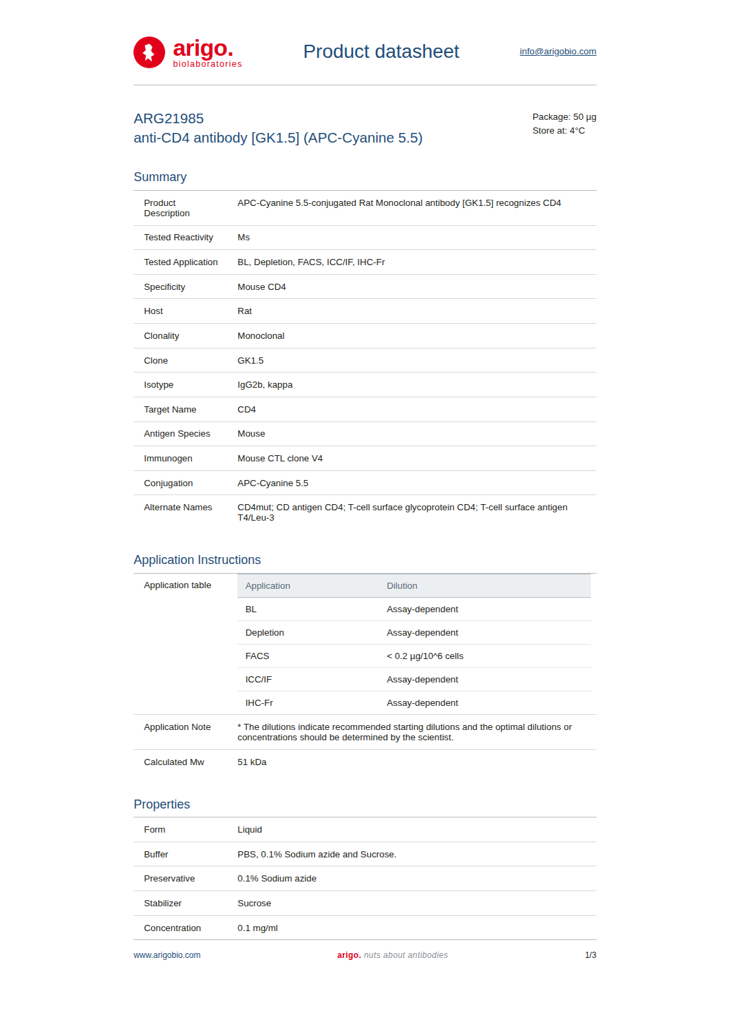arigo.
biolaboratories
Product datasheet
info@arigobio.com
ARG21985
anti-CD4 antibody [GK1.5] (APC-Cyanine 5.5)
Package: 50 µg
Store at: 4°C
Summary
| Product Description | APC-Cyanine 5.5-conjugated Rat Monoclonal antibody [GK1.5] recognizes CD4 |
| Tested Reactivity | Ms |
| Tested Application | BL, Depletion, FACS, ICC/IF, IHC-Fr |
| Specificity | Mouse CD4 |
| Host | Rat |
| Clonality | Monoclonal |
| Clone | GK1.5 |
| Isotype | IgG2b, kappa |
| Target Name | CD4 |
| Antigen Species | Mouse |
| Immunogen | Mouse CTL clone V4 |
| Conjugation | APC-Cyanine 5.5 |
| Alternate Names | CD4mut; CD antigen CD4; T-cell surface glycoprotein CD4; T-cell surface antigen T4/Leu-3 |
Application Instructions
| Application table | / Application / Dilution / / --- / --- / / BL / Assay-dependent / / Depletion / Assay-dependent / / FACS / < 0.2 µg/10^6 cells / / ICC/IF / Assay-dependent / / IHC-Fr / Assay-dependent / |
| Application Note | * The dilutions indicate recommended starting dilutions and the optimal dilutions or concentrations should be determined by the scientist. |
| Calculated Mw | 51 kDa |
Properties
| Form | Liquid |
| Buffer | PBS, 0.1% Sodium azide and Sucrose. |
| Preservative | 0.1% Sodium azide |
| Stabilizer | Sucrose |
| Concentration | 0.1 mg/ml |
www.arigobio.com
arigo. nuts about antibodies
1/3